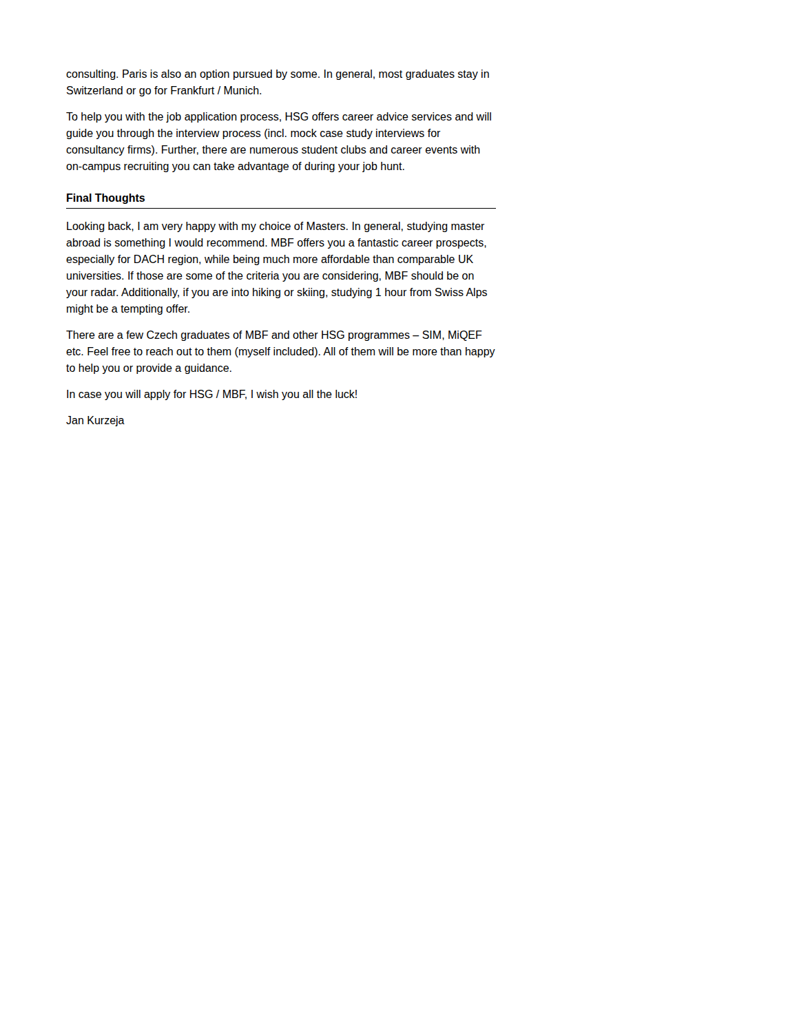consulting. Paris is also an option pursued by some. In general, most graduates stay in Switzerland or go for Frankfurt / Munich.
To help you with the job application process, HSG offers career advice services and will guide you through the interview process (incl. mock case study interviews for consultancy firms). Further, there are numerous student clubs and career events with on-campus recruiting you can take advantage of during your job hunt.
Final Thoughts
Looking back, I am very happy with my choice of Masters. In general, studying master abroad is something I would recommend. MBF offers you a fantastic career prospects, especially for DACH region, while being much more affordable than comparable UK universities. If those are some of the criteria you are considering, MBF should be on your radar. Additionally, if you are into hiking or skiing, studying 1 hour from Swiss Alps might be a tempting offer.
There are a few Czech graduates of MBF and other HSG programmes – SIM, MiQEF etc. Feel free to reach out to them (myself included). All of them will be more than happy to help you or provide a guidance.
In case you will apply for HSG / MBF, I wish you all the luck!
Jan Kurzeja